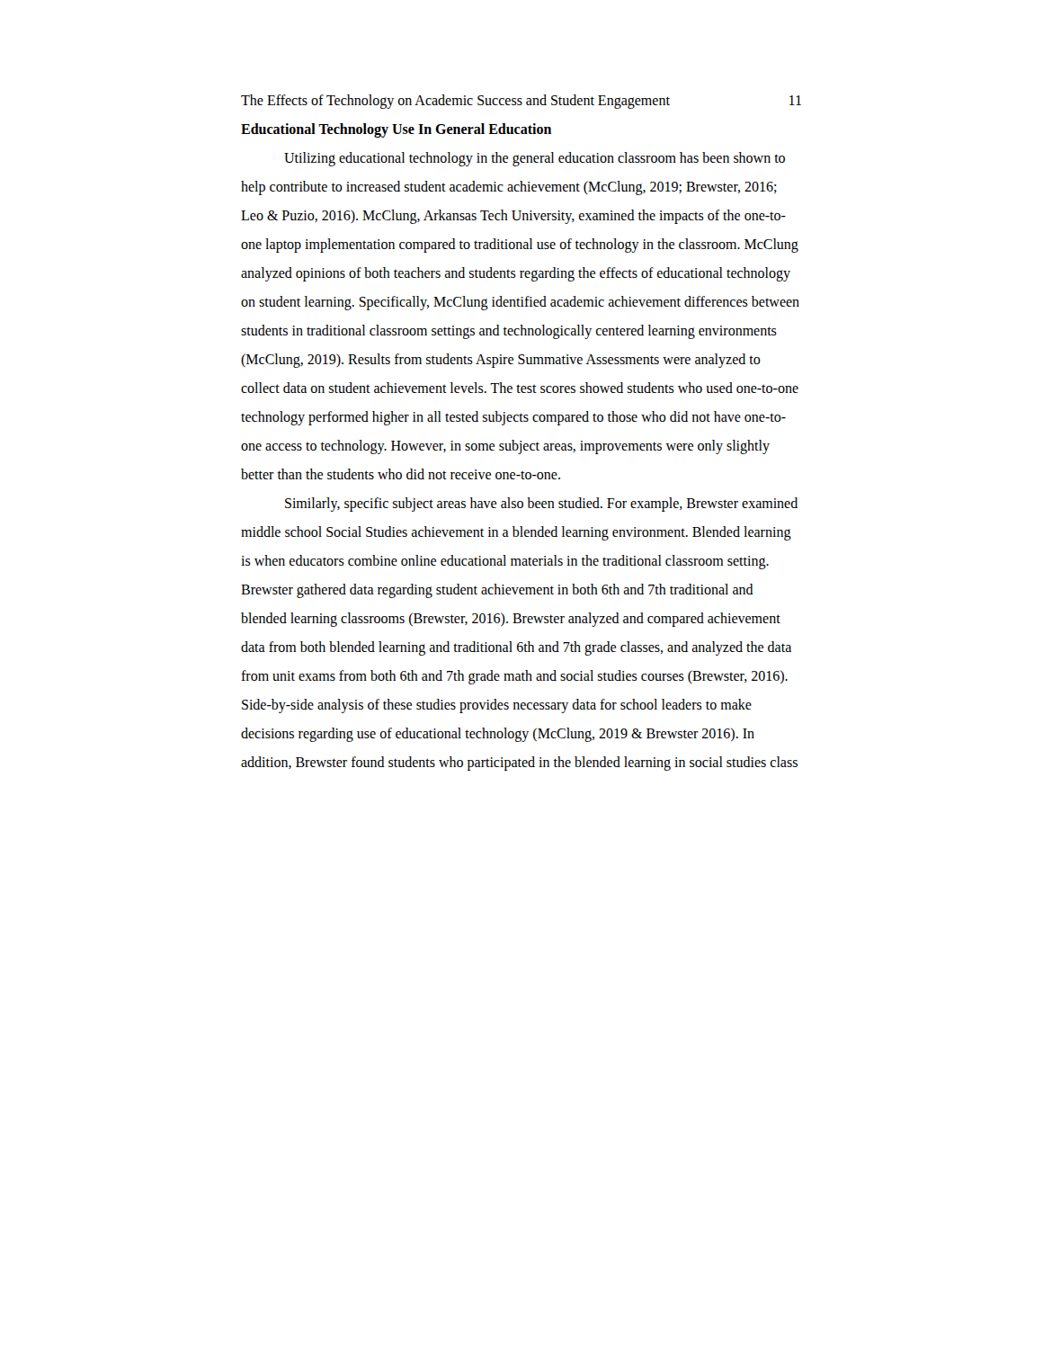The Effects of Technology on Academic Success and Student Engagement 11
Educational Technology Use In General Education
Utilizing educational technology in the general education classroom has been shown to help contribute to increased student academic achievement (McClung, 2019; Brewster, 2016; Leo & Puzio, 2016). McClung, Arkansas Tech University, examined the impacts of the one-to-one laptop implementation compared to traditional use of technology in the classroom. McClung analyzed opinions of both teachers and students regarding the effects of educational technology on student learning. Specifically, McClung identified academic achievement differences between students in traditional classroom settings and technologically centered learning environments (McClung, 2019). Results from students Aspire Summative Assessments were analyzed to collect data on student achievement levels. The test scores showed students who used one-to-one technology performed higher in all tested subjects compared to those who did not have one-to-one access to technology. However, in some subject areas, improvements were only slightly better than the students who did not receive one-to-one.
Similarly, specific subject areas have also been studied. For example, Brewster examined middle school Social Studies achievement in a blended learning environment. Blended learning is when educators combine online educational materials in the traditional classroom setting. Brewster gathered data regarding student achievement in both 6th and 7th traditional and blended learning classrooms (Brewster, 2016). Brewster analyzed and compared achievement data from both blended learning and traditional 6th and 7th grade classes, and analyzed the data from unit exams from both 6th and 7th grade math and social studies courses (Brewster, 2016). Side-by-side analysis of these studies provides necessary data for school leaders to make decisions regarding use of educational technology (McClung, 2019 & Brewster 2016). In addition, Brewster found students who participated in the blended learning in social studies class